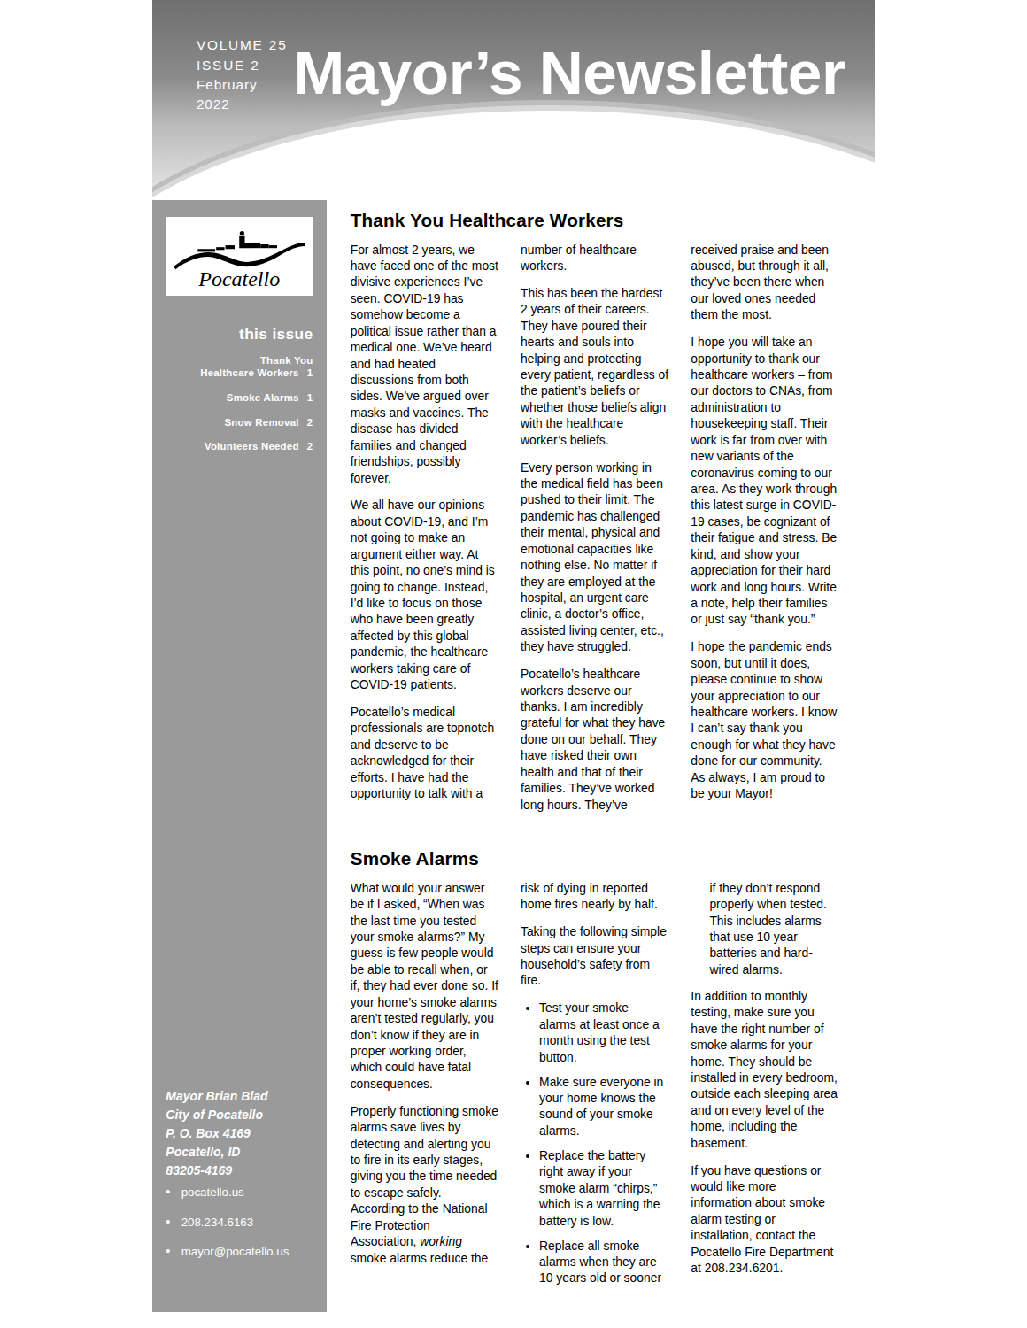VOLUME 25
ISSUE 2
February
2022
Mayor’s Newsletter
Pocatello
this issue
Thank You
Healthcare Workers 1
Smoke Alarms 1
Snow Removal 2
Volunteers Needed 2
Mayor Brian Blad
City of Pocatello
P. O. Box 4169
Pocatello, ID
83205-4169
pocatello.us
208.234.6163
mayor@pocatello.us
Thank You Healthcare Workers
For almost 2 years, we have faced one of the most divisive experiences I’ve seen. COVID-19 has somehow become a political issue rather than a medical one. We’ve heard and had heated discussions from both sides. We’ve argued over masks and vaccines. The disease has divided families and changed friendships, possibly forever.
We all have our opinions about COVID-19, and I’m not going to make an argument either way. At this point, no one’s mind is going to change. Instead, I’d like to focus on those who have been greatly affected by this global pandemic, the healthcare workers taking care of COVID-19 patients.
Pocatello’s medical professionals are topnotch and deserve to be acknowledged for their efforts. I have had the opportunity to talk with a number of healthcare workers.
This has been the hardest 2 years of their careers. They have poured their hearts and souls into helping and protecting every patient, regardless of the patient’s beliefs or whether those beliefs align with the healthcare worker’s beliefs.
Every person working in the medical field has been pushed to their limit. The pandemic has challenged their mental, physical and emotional capacities like nothing else. No matter if they are employed at the hospital, an urgent care clinic, a doctor’s office, assisted living center, etc., they have struggled.
Pocatello’s healthcare workers deserve our thanks. I am incredibly grateful for what they have done on our behalf. They have risked their own health and that of their families. They’ve worked long hours. They’ve received praise and been abused, but through it all, they’ve been there when our loved ones needed them the most.
I hope you will take an opportunity to thank our healthcare workers – from our doctors to CNAs, from administration to housekeeping staff. Their work is far from over with new variants of the coronavirus coming to our area. As they work through this latest surge in COVID-19 cases, be cognizant of their fatigue and stress. Be kind, and show your appreciation for their hard work and long hours. Write a note, help their families or just say “thank you.”
I hope the pandemic ends soon, but until it does, please continue to show your appreciation to our healthcare workers. I know I can’t say thank you enough for what they have done for our community. As always, I am proud to be your Mayor!
Smoke Alarms
What would your answer be if I asked, “When was the last time you tested your smoke alarms?” My guess is few people would be able to recall when, or if, they had ever done so. If your home’s smoke alarms aren’t tested regularly, you don’t know if they are in proper working order, which could have fatal consequences.
Properly functioning smoke alarms save lives by detecting and alerting you to fire in its early stages, giving you the time needed to escape safely. According to the National Fire Protection Association, working smoke alarms reduce the risk of dying in reported home fires nearly by half.
Taking the following simple steps can ensure your household’s safety from fire.
Test your smoke alarms at least once a month using the test button.
Make sure everyone in your home knows the sound of your smoke alarms.
Replace the battery right away if your smoke alarm “chirps,” which is a warning the battery is low.
Replace all smoke alarms when they are 10 years old or sooner if they don’t respond properly when tested. This includes alarms that use 10 year batteries and hard-wired alarms.
In addition to monthly testing, make sure you have the right number of smoke alarms for your home. They should be installed in every bedroom, outside each sleeping area and on every level of the home, including the basement.
If you have questions or would like more information about smoke alarm testing or installation, contact the Pocatello Fire Department at 208.234.6201.